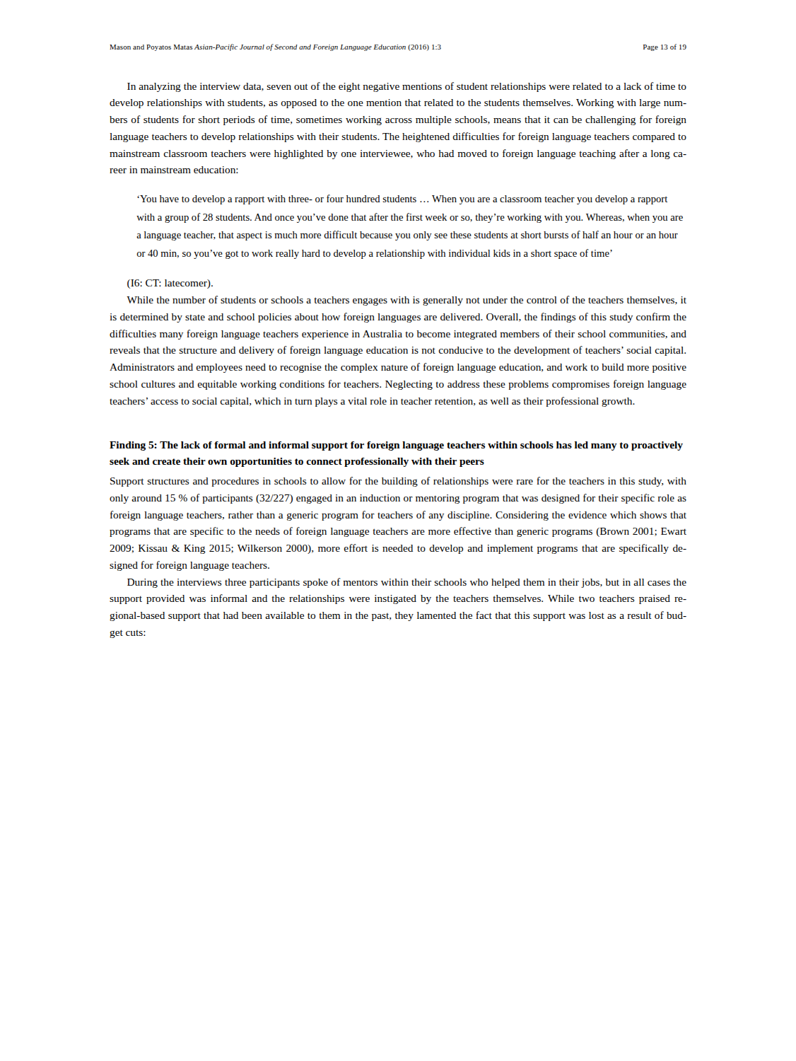Mason and Poyatos Matas Asian-Pacific Journal of Second and Foreign Language Education (2016) 1:3
Page 13 of 19
In analyzing the interview data, seven out of the eight negative mentions of student relationships were related to a lack of time to develop relationships with students, as opposed to the one mention that related to the students themselves. Working with large numbers of students for short periods of time, sometimes working across multiple schools, means that it can be challenging for foreign language teachers to develop relationships with their students. The heightened difficulties for foreign language teachers compared to mainstream classroom teachers were highlighted by one interviewee, who had moved to foreign language teaching after a long career in mainstream education:
‘You have to develop a rapport with three- or four hundred students … When you are a classroom teacher you develop a rapport with a group of 28 students. And once you’ve done that after the first week or so, they’re working with you. Whereas, when you are a language teacher, that aspect is much more difficult because you only see these students at short bursts of half an hour or an hour or 40 min, so you’ve got to work really hard to develop a relationship with individual kids in a short space of time’
(I6: CT: latecomer).
While the number of students or schools a teachers engages with is generally not under the control of the teachers themselves, it is determined by state and school policies about how foreign languages are delivered. Overall, the findings of this study confirm the difficulties many foreign language teachers experience in Australia to become integrated members of their school communities, and reveals that the structure and delivery of foreign language education is not conducive to the development of teachers’ social capital. Administrators and employees need to recognise the complex nature of foreign language education, and work to build more positive school cultures and equitable working conditions for teachers. Neglecting to address these problems compromises foreign language teachers’ access to social capital, which in turn plays a vital role in teacher retention, as well as their professional growth.
Finding 5: The lack of formal and informal support for foreign language teachers within schools has led many to proactively seek and create their own opportunities to connect professionally with their peers
Support structures and procedures in schools to allow for the building of relationships were rare for the teachers in this study, with only around 15 % of participants (32/227) engaged in an induction or mentoring program that was designed for their specific role as foreign language teachers, rather than a generic program for teachers of any discipline. Considering the evidence which shows that programs that are specific to the needs of foreign language teachers are more effective than generic programs (Brown 2001; Ewart 2009; Kissau & King 2015; Wilkerson 2000), more effort is needed to develop and implement programs that are specifically designed for foreign language teachers.
During the interviews three participants spoke of mentors within their schools who helped them in their jobs, but in all cases the support provided was informal and the relationships were instigated by the teachers themselves. While two teachers praised regional-based support that had been available to them in the past, they lamented the fact that this support was lost as a result of budget cuts: